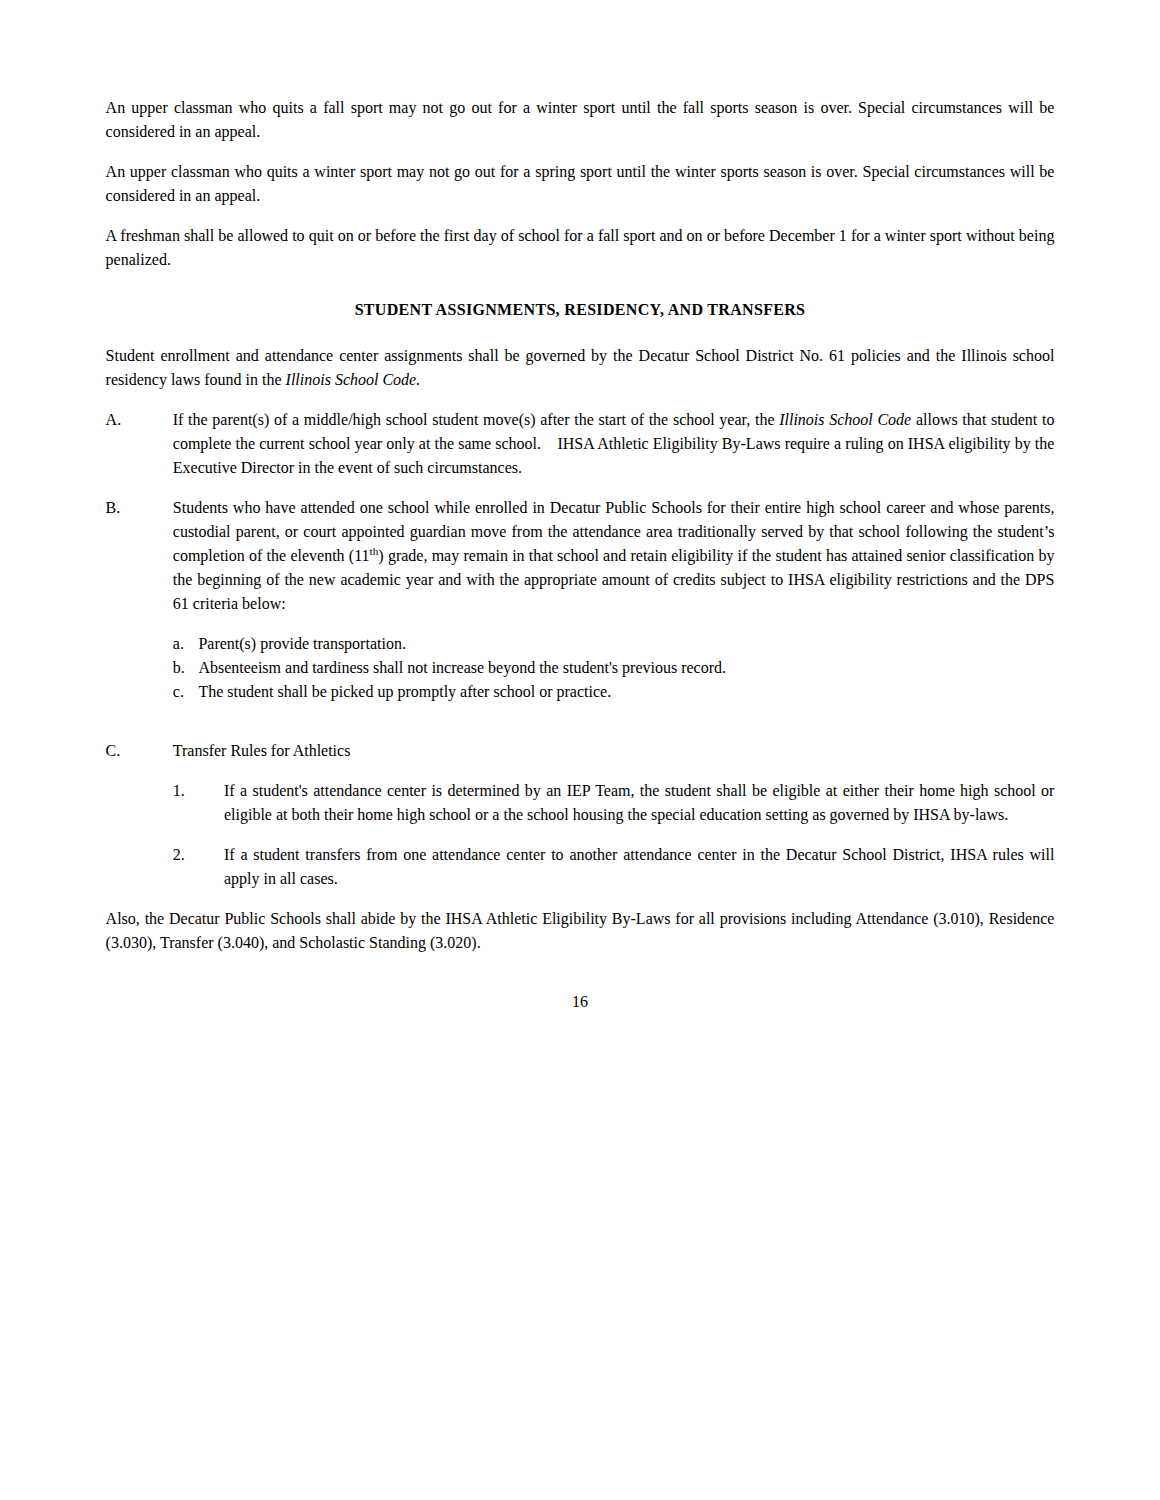An upper classman who quits a fall sport may not go out for a winter sport until the fall sports season is over. Special circumstances will be considered in an appeal.
An upper classman who quits a winter sport may not go out for a spring sport until the winter sports season is over. Special circumstances will be considered in an appeal.
A freshman shall be allowed to quit on or before the first day of school for a fall sport and on or before December 1 for a winter sport without being penalized.
STUDENT ASSIGNMENTS, RESIDENCY, AND TRANSFERS
Student enrollment and attendance center assignments shall be governed by the Decatur School District No. 61 policies and the Illinois school residency laws found in the Illinois School Code.
A.
If the parent(s) of a middle/high school student move(s) after the start of the school year, the Illinois School Code allows that student to complete the current school year only at the same school. IHSA Athletic Eligibility By-Laws require a ruling on IHSA eligibility by the Executive Director in the event of such circumstances.
B.
Students who have attended one school while enrolled in Decatur Public Schools for their entire high school career and whose parents, custodial parent, or court appointed guardian move from the attendance area traditionally served by that school following the student’s completion of the eleventh (11th) grade, may remain in that school and retain eligibility if the student has attained senior classification by the beginning of the new academic year and with the appropriate amount of credits subject to IHSA eligibility restrictions and the DPS 61 criteria below:
a.
Parent(s) provide transportation.
b.
Absenteeism and tardiness shall not increase beyond the student's previous record.
c.
The student shall be picked up promptly after school or practice.
C.
Transfer Rules for Athletics
1.
If a student's attendance center is determined by an IEP Team, the student shall be eligible at either their home high school or eligible at both their home high school or a the school housing the special education setting as governed by IHSA by-laws.
2.
If a student transfers from one attendance center to another attendance center in the Decatur School District, IHSA rules will apply in all cases.
Also, the Decatur Public Schools shall abide by the IHSA Athletic Eligibility By-Laws for all provisions including Attendance (3.010), Residence (3.030), Transfer (3.040), and Scholastic Standing (3.020).
16